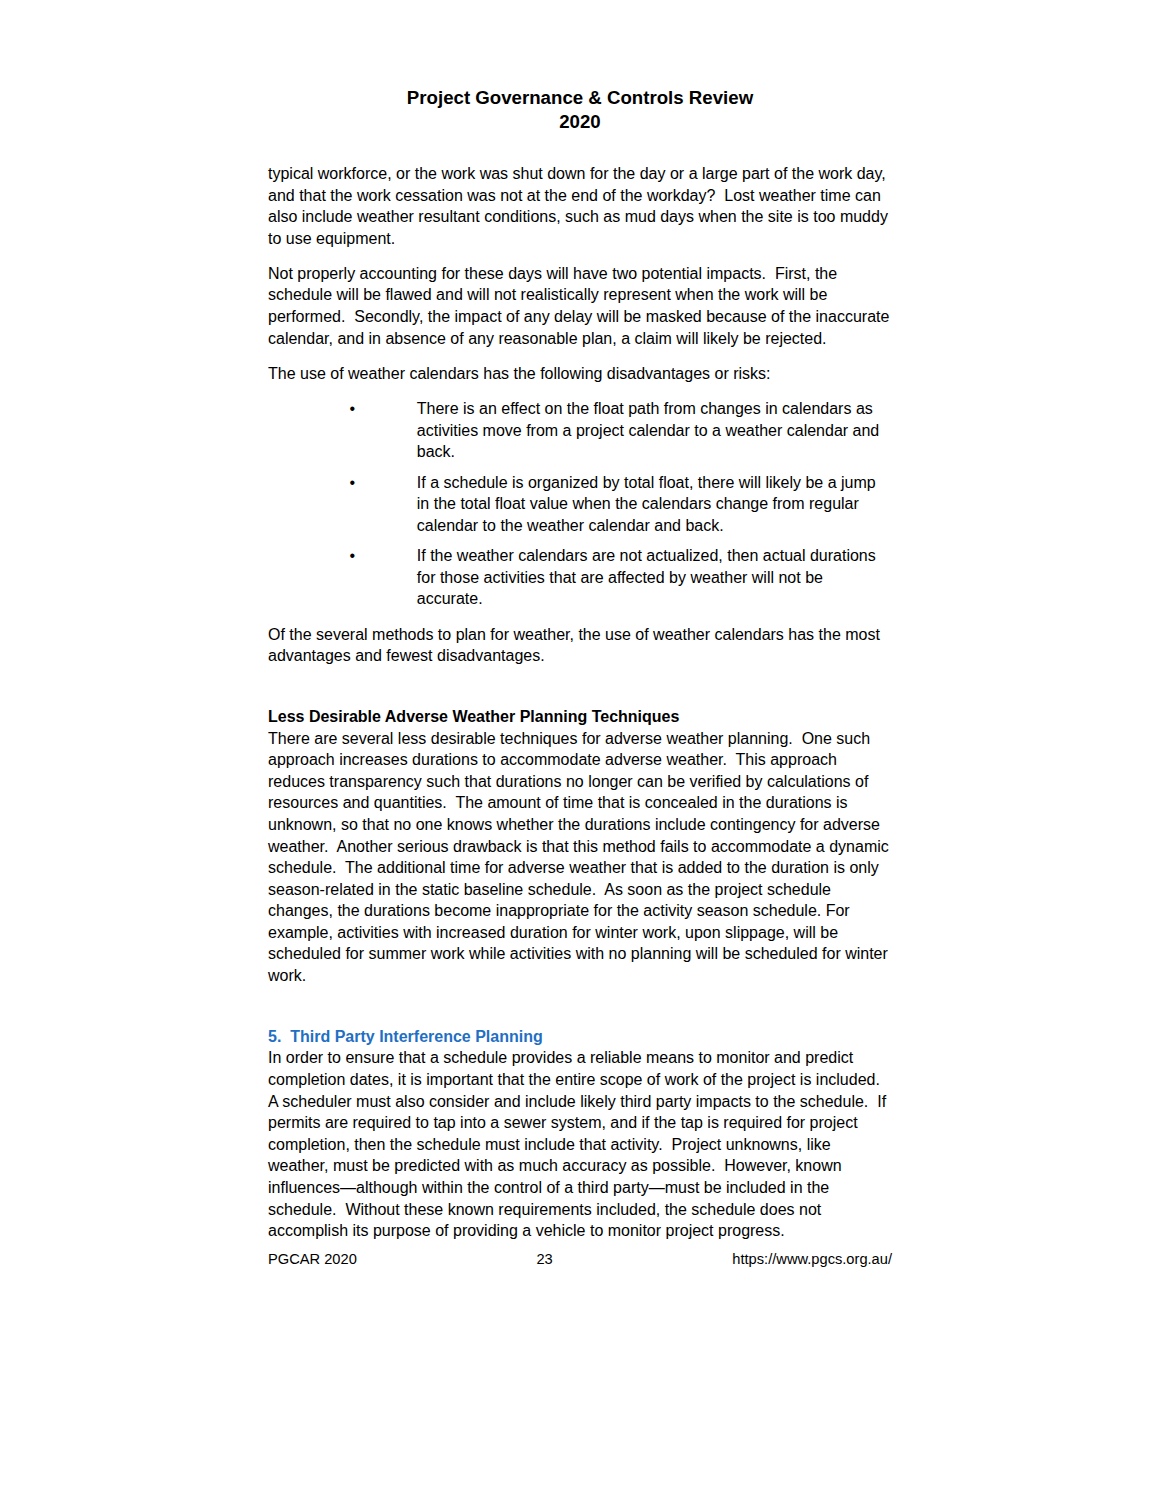Project Governance & Controls Review
2020
typical workforce, or the work was shut down for the day or a large part of the work day, and that the work cessation was not at the end of the workday? Lost weather time can also include weather resultant conditions, such as mud days when the site is too muddy to use equipment.
Not properly accounting for these days will have two potential impacts. First, the schedule will be flawed and will not realistically represent when the work will be performed. Secondly, the impact of any delay will be masked because of the inaccurate calendar, and in absence of any reasonable plan, a claim will likely be rejected.
The use of weather calendars has the following disadvantages or risks:
There is an effect on the float path from changes in calendars as activities move from a project calendar to a weather calendar and back.
If a schedule is organized by total float, there will likely be a jump in the total float value when the calendars change from regular calendar to the weather calendar and back.
If the weather calendars are not actualized, then actual durations for those activities that are affected by weather will not be accurate.
Of the several methods to plan for weather, the use of weather calendars has the most advantages and fewest disadvantages.
Less Desirable Adverse Weather Planning Techniques
There are several less desirable techniques for adverse weather planning. One such approach increases durations to accommodate adverse weather. This approach reduces transparency such that durations no longer can be verified by calculations of resources and quantities. The amount of time that is concealed in the durations is unknown, so that no one knows whether the durations include contingency for adverse weather. Another serious drawback is that this method fails to accommodate a dynamic schedule. The additional time for adverse weather that is added to the duration is only season-related in the static baseline schedule. As soon as the project schedule changes, the durations become inappropriate for the activity season schedule. For example, activities with increased duration for winter work, upon slippage, will be scheduled for summer work while activities with no planning will be scheduled for winter work.
5. Third Party Interference Planning
In order to ensure that a schedule provides a reliable means to monitor and predict completion dates, it is important that the entire scope of work of the project is included. A scheduler must also consider and include likely third party impacts to the schedule. If permits are required to tap into a sewer system, and if the tap is required for project completion, then the schedule must include that activity. Project unknowns, like weather, must be predicted with as much accuracy as possible. However, known influences—although within the control of a third party—must be included in the schedule. Without these known requirements included, the schedule does not accomplish its purpose of providing a vehicle to monitor project progress.
PGCAR 2020 23 https://www.pgcs.org.au/